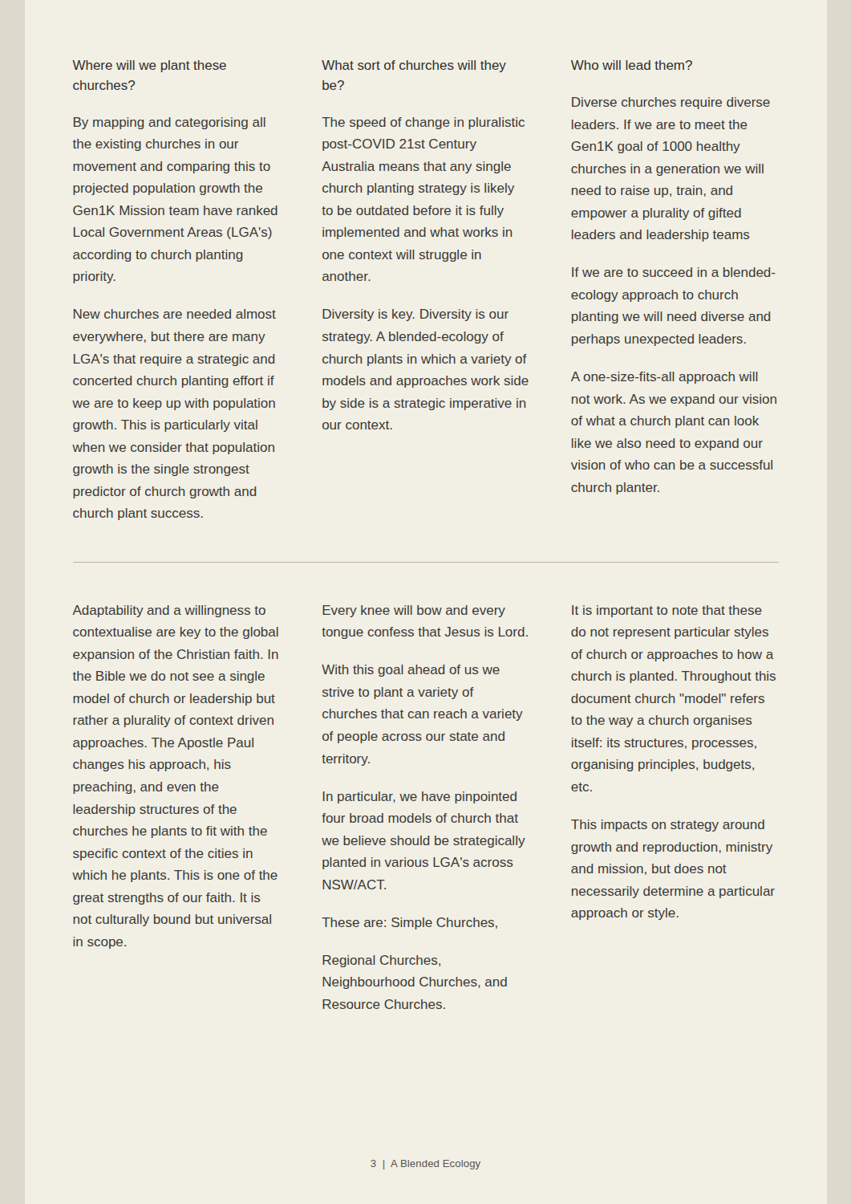Where will we plant these churches?
By mapping and categorising all the existing churches in our movement and comparing this to projected population growth the Gen1K Mission team have ranked Local Government Areas (LGA's) according to church planting priority.
New churches are needed almost everywhere, but there are many LGA's that require a strategic and concerted church planting effort if we are to keep up with population growth. This is particularly vital when we consider that population growth is the single strongest predictor of church growth and church plant success.
What sort of churches will they be?
The speed of change in pluralistic post-COVID 21st Century Australia means that any single church planting strategy is likely to be outdated before it is fully implemented and what works in one context will struggle in another.
Diversity is key. Diversity is our strategy. A blended-ecology of church plants in which a variety of models and approaches work side by side is a strategic imperative in our context.
Who will lead them?
Diverse churches require diverse leaders. If we are to meet the Gen1K goal of 1000 healthy churches in a generation we will need to raise up, train, and empower a plurality of gifted leaders and leadership teams
If we are to succeed in a blended-ecology approach to church planting we will need diverse and perhaps unexpected leaders.
A one-size-fits-all approach will not work. As we expand our vision of what a church plant can look like we also need to expand our vision of who can be a successful church planter.
Adaptability and a willingness to contextualise are key to the global expansion of the Christian faith. In the Bible we do not see a single model of church or leadership but rather a plurality of context driven approaches. The Apostle Paul changes his approach, his preaching, and even the leadership structures of the churches he plants to fit with the specific context of the cities in which he plants. This is one of the great strengths of our faith. It is not culturally bound but universal in scope.
Every knee will bow and every tongue confess that Jesus is Lord.
With this goal ahead of us we strive to plant a variety of churches that can reach a variety of people across our state and territory.
In particular, we have pinpointed four broad models of church that we believe should be strategically planted in various LGA's across NSW/ACT.
These are: Simple Churches,
Regional Churches, Neighbourhood Churches, and Resource Churches.
It is important to note that these do not represent particular styles of church or approaches to how a church is planted. Throughout this document church "model" refers to the way a church organises itself: its structures, processes, organising principles, budgets, etc.
This impacts on strategy around growth and reproduction, ministry and mission, but does not necessarily determine a particular approach or style.
3 | A Blended Ecology